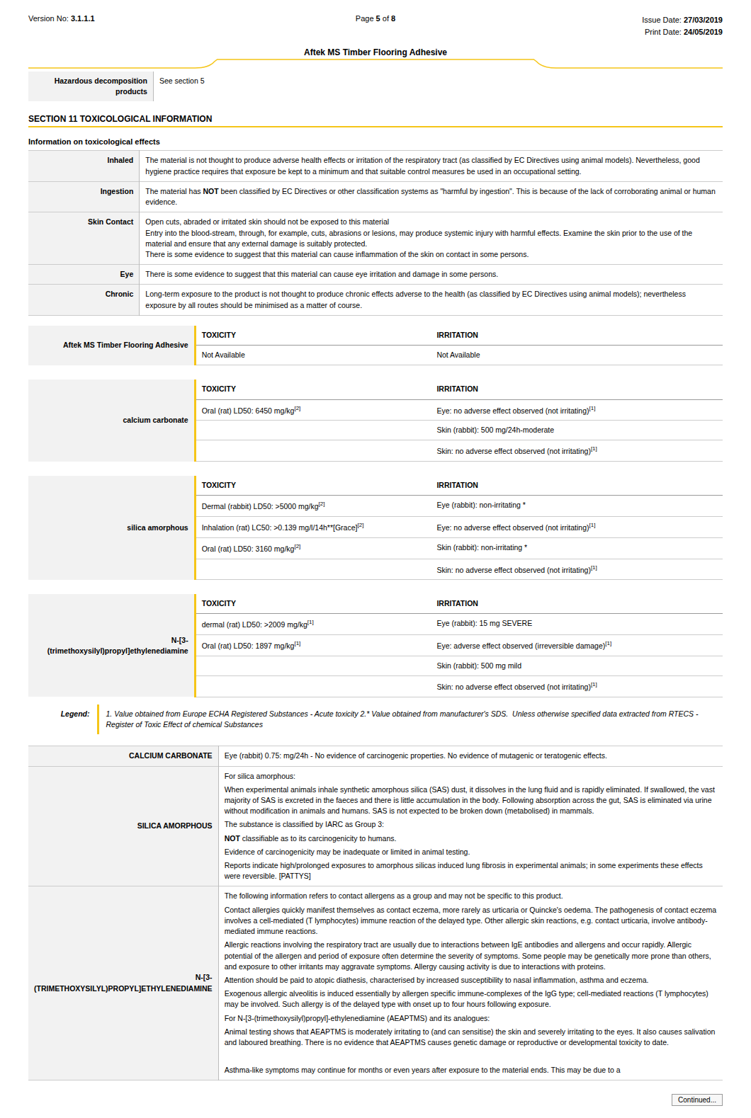Version No: 3.1.1.1
Page 5 of 8
Issue Date: 27/03/2019
Print Date: 24/05/2019
Aftek MS Timber Flooring Adhesive
| Hazardous decomposition products | See section 5 |
SECTION 11 TOXICOLOGICAL INFORMATION
Information on toxicological effects
| Inhaled | The material is not thought to produce adverse health effects or irritation of the respiratory tract (as classified by EC Directives using animal models). Nevertheless, good hygiene practice requires that exposure be kept to a minimum and that suitable control measures be used in an occupational setting. |
| Ingestion | The material has NOT been classified by EC Directives or other classification systems as "harmful by ingestion". This is because of the lack of corroborating animal or human evidence. |
| Skin Contact | Open cuts, abraded or irritated skin should not be exposed to this material Entry into the blood-stream, through, for example, cuts, abrasions or lesions, may produce systemic injury with harmful effects. Examine the skin prior to the use of the material and ensure that any external damage is suitably protected. There is some evidence to suggest that this material can cause inflammation of the skin on contact in some persons. |
| Eye | There is some evidence to suggest that this material can cause eye irritation and damage in some persons. |
| Chronic | Long-term exposure to the product is not thought to produce chronic effects adverse to the health (as classified by EC Directives using animal models); nevertheless exposure by all routes should be minimised as a matter of course. |
| Aftek MS Timber Flooring Adhesive | TOXICITY | IRRITATION |
| Not Available | Not Available |
| calcium carbonate | TOXICITY | IRRITATION |
| Oral (rat) LD50: 6450 mg/kg [2] | Eye: no adverse effect observed (not irritating) [1] |
| | Skin (rabbit): 500 mg/24h-moderate |
| | Skin: no adverse effect observed (not irritating) [1] |
| silica amorphous | TOXICITY | IRRITATION |
| Dermal (rabbit) LD50: >5000 mg/kg [2] | Eye (rabbit): non-irritating * |
| Inhalation (rat) LC50: >0.139 mg/l/14h**[Grace] [2] | Eye: no adverse effect observed (not irritating) [1] |
| Oral (rat) LD50: 3160 mg/kg [2] | Skin (rabbit): non-irritating * |
| | Skin: no adverse effect observed (not irritating) [1] |
| N-[3-(trimethoxysilyl)propyl]ethylenediamine | TOXICITY | IRRITATION |
| dermal (rat) LD50: >2009 mg/kg [1] | Eye (rabbit): 15 mg SEVERE |
| Oral (rat) LD50: 1897 mg/kg [1] | Eye: adverse effect observed (irreversible damage) [1] |
| | Skin (rabbit): 500 mg mild |
| | Skin: no adverse effect observed (not irritating) [1] |
| Legend: | 1. Value obtained from Europe ECHA Registered Substances - Acute toxicity 2.* Value obtained from manufacturer's SDS. Unless otherwise specified data extracted from RTECS - Register of Toxic Effect of chemical Substances |
| CALCIUM CARBONATE | Eye (rabbit) 0.75: mg/24h - No evidence of carcinogenic properties. No evidence of mutagenic or teratogenic effects. |
| SILICA AMORPHOUS | For silica amorphous: When experimental animals inhale synthetic amorphous silica (SAS) dust, it dissolves in the lung fluid and is rapidly eliminated. If swallowed, the vast majority of SAS is excreted in the faeces and there is little accumulation in the body. Following absorption across the gut, SAS is eliminated via urine without modification in animals and humans. SAS is not expected to be broken down (metabolised) in mammals. The substance is classified by IARC as Group 3: NOT classifiable as to its carcinogenicity to humans. Evidence of carcinogenicity may be inadequate or limited in animal testing. Reports indicate high/prolonged exposures to amorphous silicas induced lung fibrosis in experimental animals; in some experiments these effects were reversible. [PATTYS] |
| N-[3-(TRIMETHOXYSILYL)PROPYL]ETHYLENEDIAMINE | The following information refers to contact allergens as a group and may not be specific to this product. Contact allergies quickly manifest themselves as contact eczema, more rarely as urticaria or Quincke's oedema. The pathogenesis of contact eczema involves a cell-mediated (T lymphocytes) immune reaction of the delayed type. Other allergic skin reactions, e.g. contact urticaria, involve antibody-mediated immune reactions. Allergic reactions involving the respiratory tract are usually due to interactions between IgE antibodies and allergens and occur rapidly. Allergic potential of the allergen and period of exposure often determine the severity of symptoms. Some people may be genetically more prone than others, and exposure to other irritants may aggravate symptoms. Allergy causing activity is due to interactions with proteins. Attention should be paid to atopic diathesis, characterised by increased susceptibility to nasal inflammation, asthma and eczema. Exogenous allergic alveolitis is induced essentially by allergen specific immune-complexes of the IgG type; cell-mediated reactions (T lymphocytes) may be involved. Such allergy is of the delayed type with onset up to four hours following exposure. For N-[3-(trimethoxysilyl)propyl]-ethylenediamine (AEAPTMS) and its analogues: Animal testing shows that AEAPTMS is moderately irritating to (and can sensitise) the skin and severely irritating to the eyes. It also causes salivation and laboured breathing. There is no evidence that AEAPTMS causes genetic damage or reproductive or developmental toxicity to date. Asthma-like symptoms may continue for months or even years after exposure to the material ends. This may be due to a |
Continued...